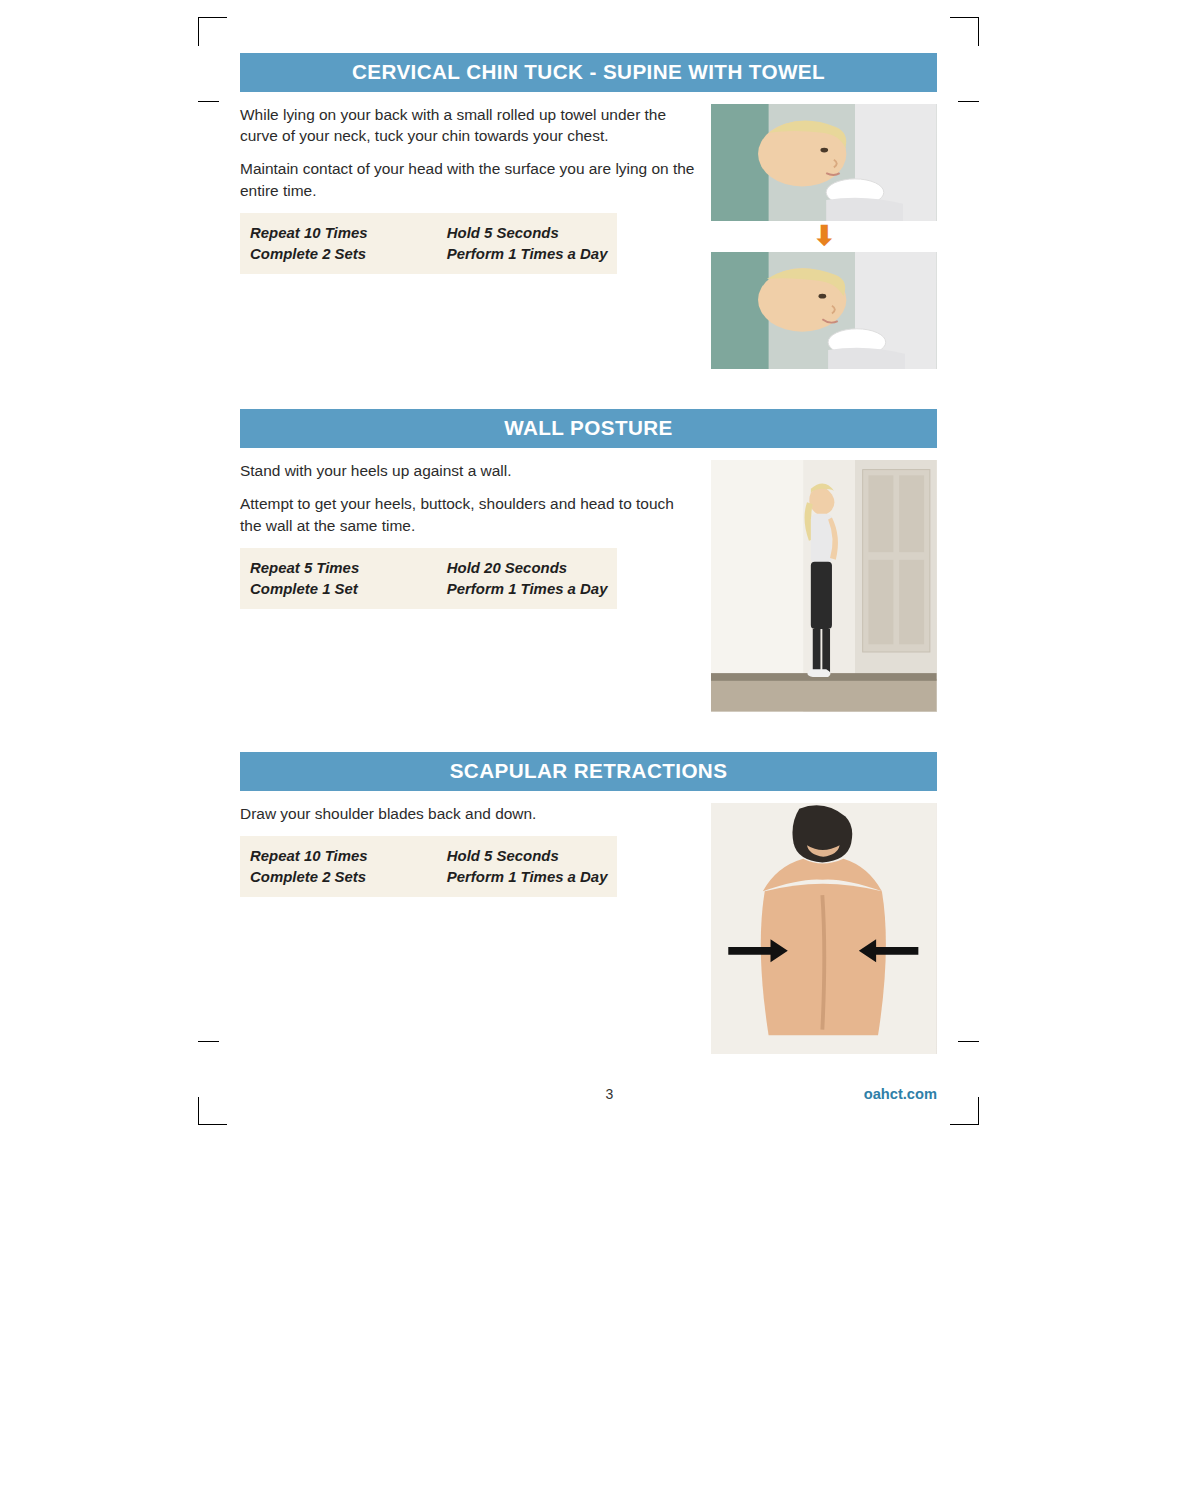Cervical Chin Tuck - Supine with Towel
While lying on your back with a small rolled up towel under the curve of your neck, tuck your chin towards your chest.
Maintain contact of your head with the surface you are lying on the entire time.
| Repeat 10 Times | Hold 5 Seconds |
| Complete 2 Sets | Perform 1 Times a Day |
⬇
Wall Posture
Stand with your heels up against a wall.
Attempt to get your heels, buttock, shoulders and head to touch the wall at the same time.
| Repeat 5 Times | Hold 20 Seconds |
| Complete 1 Set | Perform 1 Times a Day |
Scapular Retractions
Draw your shoulder blades back and down.
| Repeat 10 Times | Hold 5 Seconds |
| Complete 2 Sets | Perform 1 Times a Day |
3
oahct.com